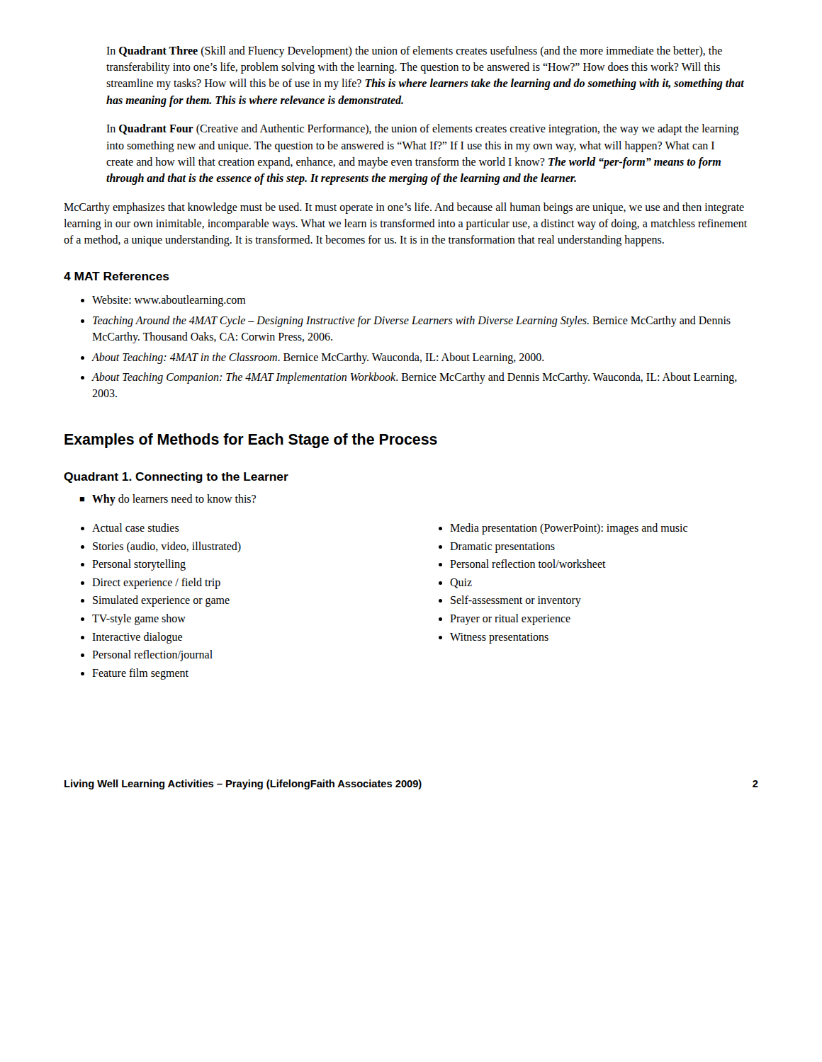In Quadrant Three (Skill and Fluency Development) the union of elements creates usefulness (and the more immediate the better), the transferability into one’s life, problem solving with the learning. The question to be answered is “How?” How does this work? Will this streamline my tasks? How will this be of use in my life? This is where learners take the learning and do something with it, something that has meaning for them. This is where relevance is demonstrated.
In Quadrant Four (Creative and Authentic Performance), the union of elements creates creative integration, the way we adapt the learning into something new and unique. The question to be answered is “What If?” If I use this in my own way, what will happen? What can I create and how will that creation expand, enhance, and maybe even transform the world I know? The world “per-form” means to form through and that is the essence of this step. It represents the merging of the learning and the learner.
McCarthy emphasizes that knowledge must be used. It must operate in one’s life. And because all human beings are unique, we use and then integrate learning in our own inimitable, incomparable ways. What we learn is transformed into a particular use, a distinct way of doing, a matchless refinement of a method, a unique understanding. It is transformed. It becomes for us. It is in the transformation that real understanding happens.
4 MAT References
Website: www.aboutlearning.com
Teaching Around the 4MAT Cycle – Designing Instructive for Diverse Learners with Diverse Learning Styles. Bernice McCarthy and Dennis McCarthy. Thousand Oaks, CA: Corwin Press, 2006.
About Teaching: 4MAT in the Classroom. Bernice McCarthy. Wauconda, IL: About Learning, 2000.
About Teaching Companion: The 4MAT Implementation Workbook. Bernice McCarthy and Dennis McCarthy. Wauconda, IL: About Learning, 2003.
Examples of Methods for Each Stage of the Process
Quadrant 1. Connecting to the Learner
Why do learners need to know this?
Actual case studies
Stories (audio, video, illustrated)
Personal storytelling
Direct experience / field trip
Simulated experience or game
TV-style game show
Interactive dialogue
Personal reflection/journal
Feature film segment
Media presentation (PowerPoint): images and music
Dramatic presentations
Personal reflection tool/worksheet
Quiz
Self-assessment or inventory
Prayer or ritual experience
Witness presentations
Living Well Learning Activities – Praying (LifelongFaith Associates 2009) 2